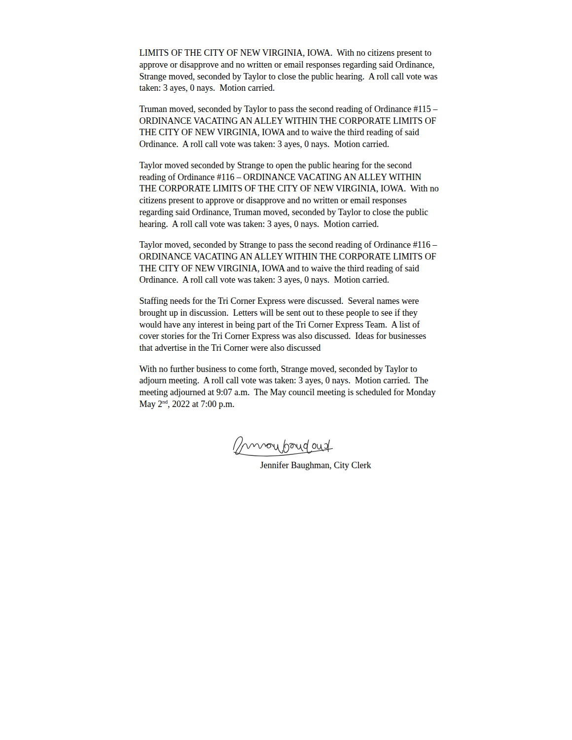LIMITS OF THE CITY OF NEW VIRGINIA, IOWA. With no citizens present to approve or disapprove and no written or email responses regarding said Ordinance, Strange moved, seconded by Taylor to close the public hearing. A roll call vote was taken: 3 ayes, 0 nays. Motion carried.
Truman moved, seconded by Taylor to pass the second reading of Ordinance #115 – ORDINANCE VACATING AN ALLEY WITHIN THE CORPORATE LIMITS OF THE CITY OF NEW VIRGINIA, IOWA and to waive the third reading of said Ordinance. A roll call vote was taken: 3 ayes, 0 nays. Motion carried.
Taylor moved seconded by Strange to open the public hearing for the second reading of Ordinance #116 – ORDINANCE VACATING AN ALLEY WITHIN THE CORPORATE LIMITS OF THE CITY OF NEW VIRGINIA, IOWA. With no citizens present to approve or disapprove and no written or email responses regarding said Ordinance, Truman moved, seconded by Taylor to close the public hearing. A roll call vote was taken: 3 ayes, 0 nays. Motion carried.
Taylor moved, seconded by Strange to pass the second reading of Ordinance #116 – ORDINANCE VACATING AN ALLEY WITHIN THE CORPORATE LIMITS OF THE CITY OF NEW VIRGINIA, IOWA and to waive the third reading of said Ordinance. A roll call vote was taken: 3 ayes, 0 nays. Motion carried.
Staffing needs for the Tri Corner Express were discussed. Several names were brought up in discussion. Letters will be sent out to these people to see if they would have any interest in being part of the Tri Corner Express Team. A list of cover stories for the Tri Corner Express was also discussed. Ideas for businesses that advertise in the Tri Corner were also discussed
With no further business to come forth, Strange moved, seconded by Taylor to adjourn meeting. A roll call vote was taken: 3 ayes, 0 nays. Motion carried. The meeting adjourned at 9:07 a.m. The May council meeting is scheduled for Monday May 2nd, 2022 at 7:00 p.m.
Jennifer Baughman, City Clerk